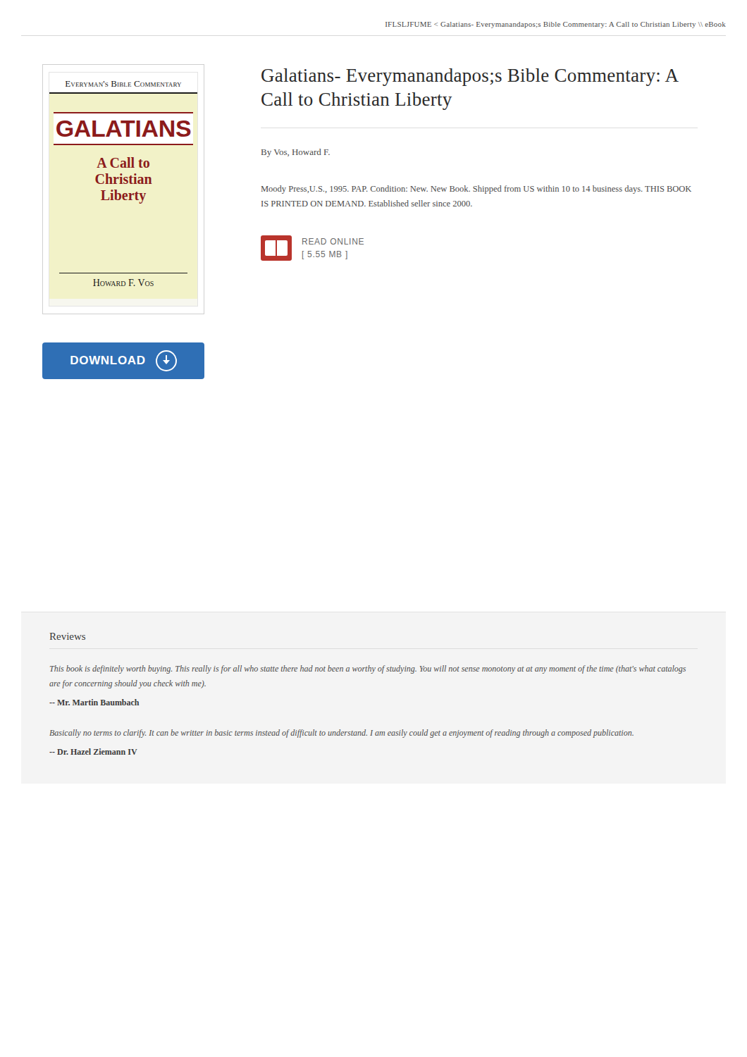IFLSLJFUME < Galatians- Everymanandapos;s Bible Commentary: A Call to Christian Liberty \\ eBook
Everyman's Bible Commentary
GALATIANS
A Call to
Christian
Liberty
Howard F. Vos
DOWNLOAD
Galatians- Everymanandapos;s Bible Commentary: A Call to Christian Liberty
By Vos, Howard F.
Moody Press,U.S., 1995. PAP. Condition: New. New Book. Shipped from US within 10 to 14 business days. THIS BOOK IS PRINTED ON DEMAND. Established seller since 2000.
READ ONLINE
[ 5.55 MB ]
Reviews
This book is definitely worth buying. This really is for all who statte there had not been a worthy of studying. You will not sense monotony at at any moment of the time (that's what catalogs are for concerning should you check with me).
-- Mr. Martin Baumbach
Basically no terms to clarify. It can be writter in basic terms instead of difficult to understand. I am easily could get a enjoyment of reading through a composed publication.
-- Dr. Hazel Ziemann IV